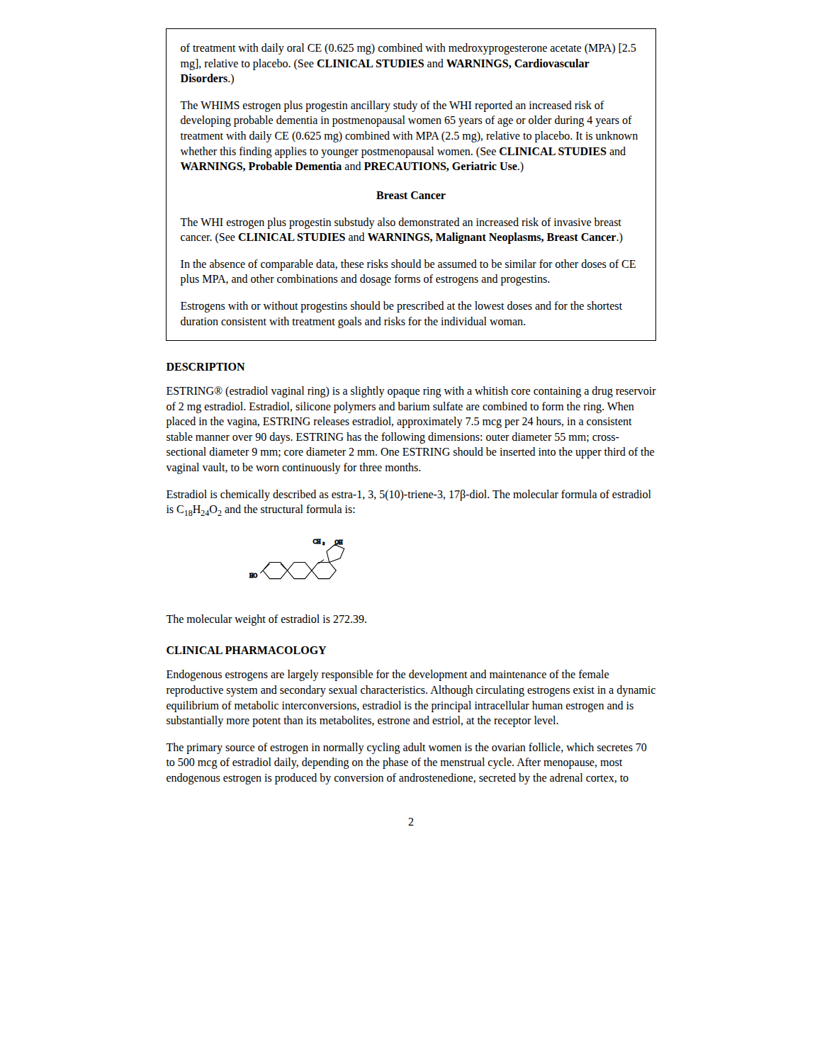of treatment with daily oral CE (0.625 mg) combined with medroxyprogesterone acetate (MPA) [2.5 mg], relative to placebo. (See CLINICAL STUDIES and WARNINGS, Cardiovascular Disorders.)
The WHIMS estrogen plus progestin ancillary study of the WHI reported an increased risk of developing probable dementia in postmenopausal women 65 years of age or older during 4 years of treatment with daily CE (0.625 mg) combined with MPA (2.5 mg), relative to placebo. It is unknown whether this finding applies to younger postmenopausal women. (See CLINICAL STUDIES and WARNINGS, Probable Dementia and PRECAUTIONS, Geriatric Use.)
Breast Cancer
The WHI estrogen plus progestin substudy also demonstrated an increased risk of invasive breast cancer. (See CLINICAL STUDIES and WARNINGS, Malignant Neoplasms, Breast Cancer.)
In the absence of comparable data, these risks should be assumed to be similar for other doses of CE plus MPA, and other combinations and dosage forms of estrogens and progestins.
Estrogens with or without progestins should be prescribed at the lowest doses and for the shortest duration consistent with treatment goals and risks for the individual woman.
DESCRIPTION
ESTRING® (estradiol vaginal ring) is a slightly opaque ring with a whitish core containing a drug reservoir of 2 mg estradiol. Estradiol, silicone polymers and barium sulfate are combined to form the ring. When placed in the vagina, ESTRING releases estradiol, approximately 7.5 mcg per 24 hours, in a consistent stable manner over 90 days. ESTRING has the following dimensions: outer diameter 55 mm; cross-sectional diameter 9 mm; core diameter 2 mm. One ESTRING should be inserted into the upper third of the vaginal vault, to be worn continuously for three months.
Estradiol is chemically described as estra-1, 3, 5(10)-triene-3, 17β-diol. The molecular formula of estradiol is C18H24O2 and the structural formula is:
The molecular weight of estradiol is 272.39.
CLINICAL PHARMACOLOGY
Endogenous estrogens are largely responsible for the development and maintenance of the female reproductive system and secondary sexual characteristics. Although circulating estrogens exist in a dynamic equilibrium of metabolic interconversions, estradiol is the principal intracellular human estrogen and is substantially more potent than its metabolites, estrone and estriol, at the receptor level.
The primary source of estrogen in normally cycling adult women is the ovarian follicle, which secretes 70 to 500 mcg of estradiol daily, depending on the phase of the menstrual cycle. After menopause, most endogenous estrogen is produced by conversion of androstenedione, secreted by the adrenal cortex, to
2